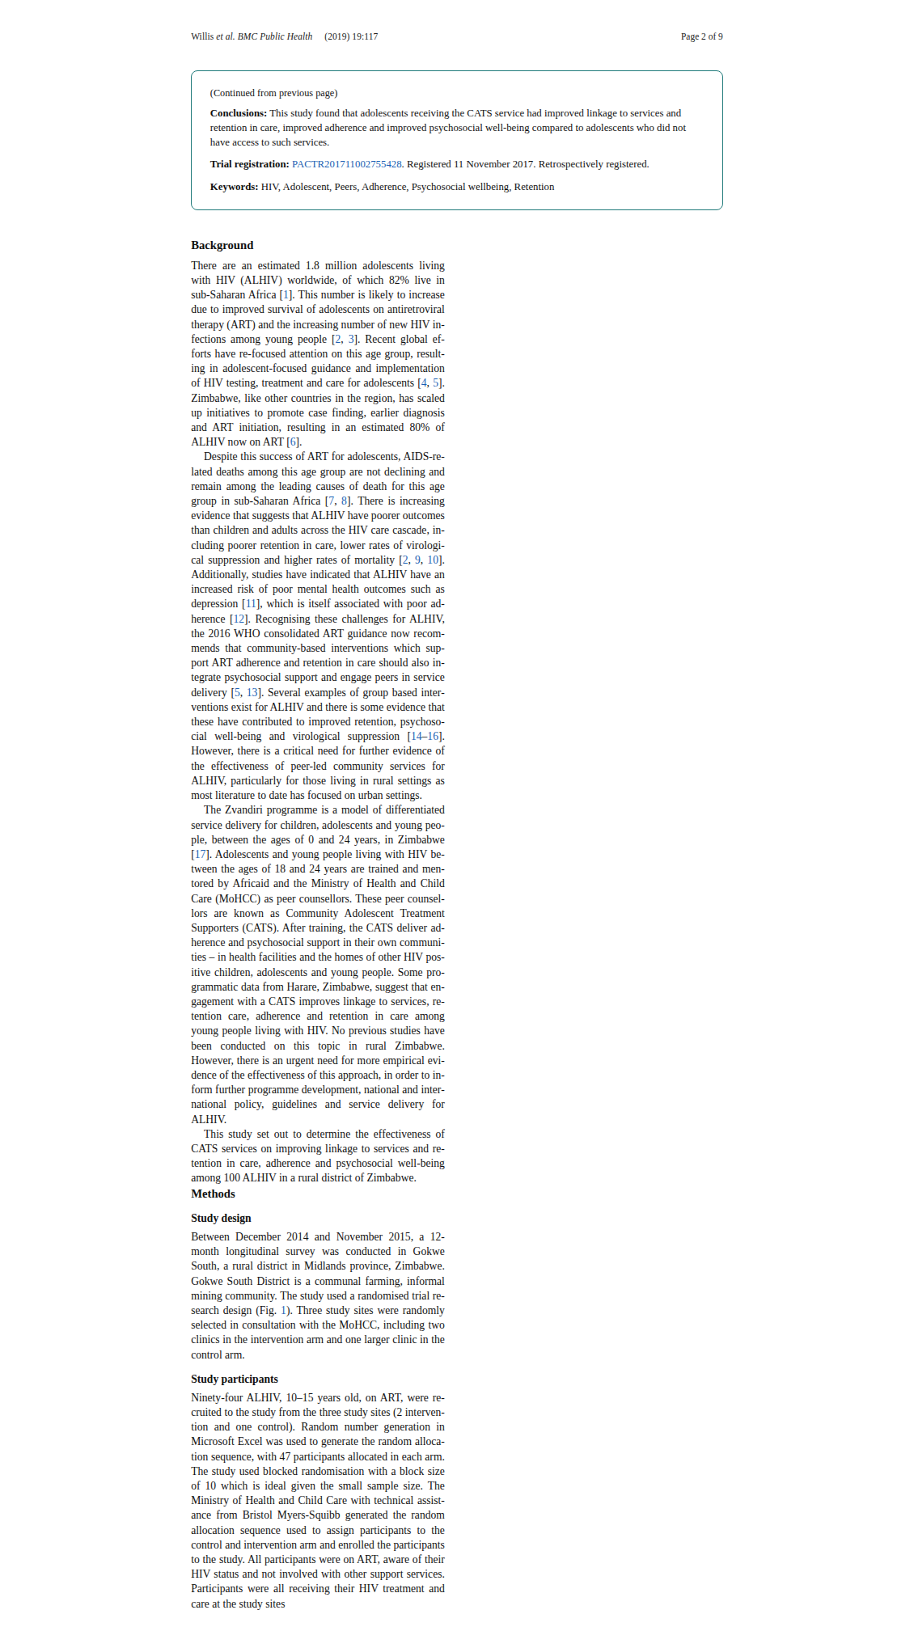Willis et al. BMC Public Health (2019) 19:117
Page 2 of 9
(Continued from previous page)
Conclusions: This study found that adolescents receiving the CATS service had improved linkage to services and retention in care, improved adherence and improved psychosocial well-being compared to adolescents who did not have access to such services.
Trial registration: PACTR201711002755428. Registered 11 November 2017. Retrospectively registered.
Keywords: HIV, Adolescent, Peers, Adherence, Psychosocial wellbeing, Retention
Background
There are an estimated 1.8 million adolescents living with HIV (ALHIV) worldwide, of which 82% live in sub-Saharan Africa [1]. This number is likely to increase due to improved survival of adolescents on antiretroviral therapy (ART) and the increasing number of new HIV infections among young people [2, 3]. Recent global efforts have re-focused attention on this age group, resulting in adolescent-focused guidance and implementation of HIV testing, treatment and care for adolescents [4, 5]. Zimbabwe, like other countries in the region, has scaled up initiatives to promote case finding, earlier diagnosis and ART initiation, resulting in an estimated 80% of ALHIV now on ART [6].
Despite this success of ART for adolescents, AIDS-related deaths among this age group are not declining and remain among the leading causes of death for this age group in sub-Saharan Africa [7, 8]. There is increasing evidence that suggests that ALHIV have poorer outcomes than children and adults across the HIV care cascade, including poorer retention in care, lower rates of virological suppression and higher rates of mortality [2, 9, 10]. Additionally, studies have indicated that ALHIV have an increased risk of poor mental health outcomes such as depression [11], which is itself associated with poor adherence [12]. Recognising these challenges for ALHIV, the 2016 WHO consolidated ART guidance now recommends that community-based interventions which support ART adherence and retention in care should also integrate psychosocial support and engage peers in service delivery [5, 13]. Several examples of group based interventions exist for ALHIV and there is some evidence that these have contributed to improved retention, psychosocial well-being and virological suppression [14–16]. However, there is a critical need for further evidence of the effectiveness of peer-led community services for ALHIV, particularly for those living in rural settings as most literature to date has focused on urban settings.
The Zvandiri programme is a model of differentiated service delivery for children, adolescents and young people, between the ages of 0 and 24 years, in Zimbabwe [17]. Adolescents and young people living with HIV between the ages of 18 and 24 years are trained and mentored by Africaid and the Ministry of Health and Child Care (MoHCC) as peer counsellors. These peer counsellors are known as Community Adolescent Treatment Supporters (CATS). After training, the CATS deliver adherence and psychosocial support in their own communities – in health facilities and the homes of other HIV positive children, adolescents and young people. Some programmatic data from Harare, Zimbabwe, suggest that engagement with a CATS improves linkage to services, retention care, adherence and retention in care among young people living with HIV. No previous studies have been conducted on this topic in rural Zimbabwe. However, there is an urgent need for more empirical evidence of the effectiveness of this approach, in order to inform further programme development, national and international policy, guidelines and service delivery for ALHIV.
This study set out to determine the effectiveness of CATS services on improving linkage to services and retention in care, adherence and psychosocial well-being among 100 ALHIV in a rural district of Zimbabwe.
Methods
Study design
Between December 2014 and November 2015, a 12-month longitudinal survey was conducted in Gokwe South, a rural district in Midlands province, Zimbabwe. Gokwe South District is a communal farming, informal mining community. The study used a randomised trial research design (Fig. 1). Three study sites were randomly selected in consultation with the MoHCC, including two clinics in the intervention arm and one larger clinic in the control arm.
Study participants
Ninety-four ALHIV, 10–15 years old, on ART, were recruited to the study from the three study sites (2 intervention and one control). Random number generation in Microsoft Excel was used to generate the random allocation sequence, with 47 participants allocated in each arm. The study used blocked randomisation with a block size of 10 which is ideal given the small sample size. The Ministry of Health and Child Care with technical assistance from Bristol Myers-Squibb generated the random allocation sequence used to assign participants to the control and intervention arm and enrolled the participants to the study. All participants were on ART, aware of their HIV status and not involved with other support services. Participants were all receiving their HIV treatment and care at the study sites